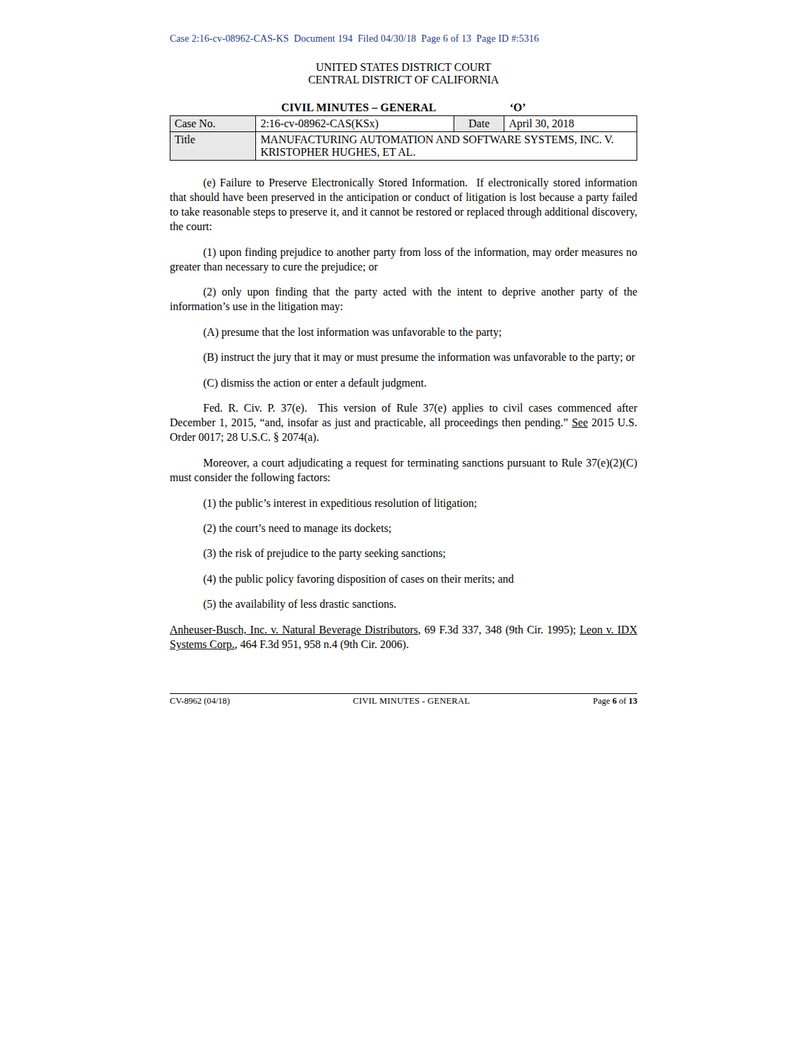Case 2:16-cv-08962-CAS-KS Document 194 Filed 04/30/18 Page 6 of 13 Page ID #:5316
UNITED STATES DISTRICT COURT
CENTRAL DISTRICT OF CALIFORNIA
CIVIL MINUTES – GENERAL ‘O’
| Case No. | 2:16-cv-08962-CAS(KSx) | Date | April 30, 2018 |
| Title | MANUFACTURING AUTOMATION AND SOFTWARE SYSTEMS, INC. V. KRISTOPHER HUGHES, ET AL. |
(e) Failure to Preserve Electronically Stored Information. If electronically stored information that should have been preserved in the anticipation or conduct of litigation is lost because a party failed to take reasonable steps to preserve it, and it cannot be restored or replaced through additional discovery, the court:
(1) upon finding prejudice to another party from loss of the information, may order measures no greater than necessary to cure the prejudice; or
(2) only upon finding that the party acted with the intent to deprive another party of the information’s use in the litigation may:
(A) presume that the lost information was unfavorable to the party;
(B) instruct the jury that it may or must presume the information was unfavorable to the party; or
(C) dismiss the action or enter a default judgment.
Fed. R. Civ. P. 37(e). This version of Rule 37(e) applies to civil cases commenced after December 1, 2015, “and, insofar as just and practicable, all proceedings then pending.” See 2015 U.S. Order 0017; 28 U.S.C. § 2074(a).
Moreover, a court adjudicating a request for terminating sanctions pursuant to Rule 37(e)(2)(C) must consider the following factors:
(1) the public’s interest in expeditious resolution of litigation;
(2) the court’s need to manage its dockets;
(3) the risk of prejudice to the party seeking sanctions;
(4) the public policy favoring disposition of cases on their merits; and
(5) the availability of less drastic sanctions.
Anheuser-Busch, Inc. v. Natural Beverage Distributors, 69 F.3d 337, 348 (9th Cir. 1995); Leon v. IDX Systems Corp., 464 F.3d 951, 958 n.4 (9th Cir. 2006).
CV-8962 (04/18) CIVIL MINUTES - GENERAL Page 6 of 13